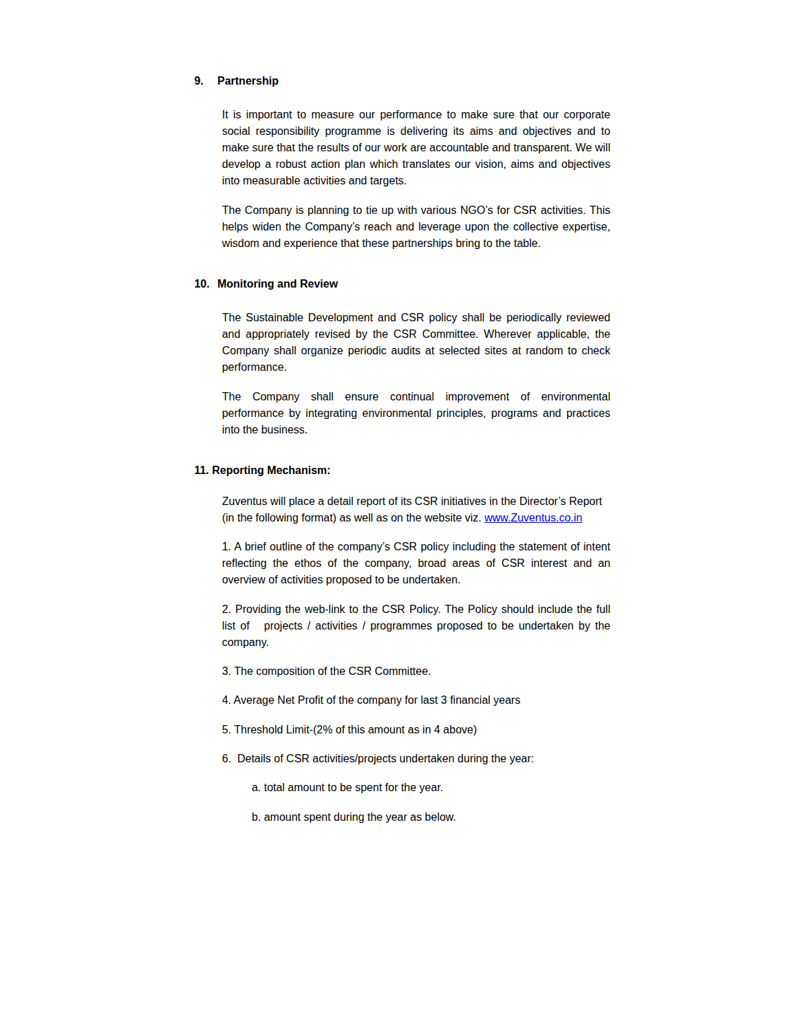9. Partnership
It is important to measure our performance to make sure that our corporate social responsibility programme is delivering its aims and objectives and to make sure that the results of our work are accountable and transparent. We will develop a robust action plan which translates our vision, aims and objectives into measurable activities and targets.
The Company is planning to tie up with various NGO’s for CSR activities. This helps widen the Company’s reach and leverage upon the collective expertise, wisdom and experience that these partnerships bring to the table.
10. Monitoring and Review
The Sustainable Development and CSR policy shall be periodically reviewed and appropriately revised by the CSR Committee. Wherever applicable, the Company shall organize periodic audits at selected sites at random to check performance.
The Company shall ensure continual improvement of environmental performance by integrating environmental principles, programs and practices into the business.
11. Reporting Mechanism:
Zuventus will place a detail report of its CSR initiatives in the Director’s Report (in the following format) as well as on the website viz. www.Zuventus.co.in
1. A brief outline of the company’s CSR policy including the statement of intent reflecting the ethos of the company, broad areas of CSR interest and an overview of activities proposed to be undertaken.
2. Providing the web-link to the CSR Policy. The Policy should include the full list of projects / activities / programmes proposed to be undertaken by the company.
3. The composition of the CSR Committee.
4. Average Net Profit of the company for last 3 financial years
5. Threshold Limit-(2% of this amount as in 4 above)
6. Details of CSR activities/projects undertaken during the year:
a. total amount to be spent for the year.
b. amount spent during the year as below.